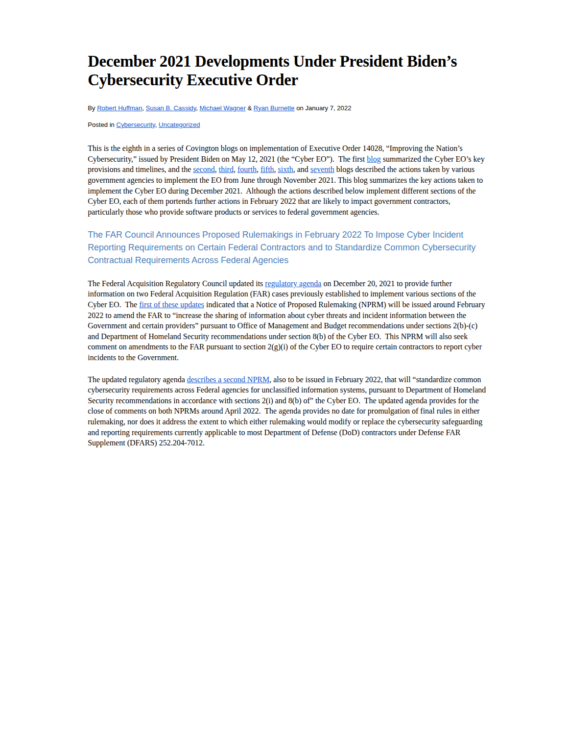December 2021 Developments Under President Biden’s Cybersecurity Executive Order
By Robert Huffman, Susan B. Cassidy, Michael Wagner & Ryan Burnette on January 7, 2022
Posted in Cybersecurity, Uncategorized
This is the eighth in a series of Covington blogs on implementation of Executive Order 14028, “Improving the Nation’s Cybersecurity,” issued by President Biden on May 12, 2021 (the “Cyber EO”). The first blog summarized the Cyber EO’s key provisions and timelines, and the second, third, fourth, fifth, sixth, and seventh blogs described the actions taken by various government agencies to implement the EO from June through November 2021. This blog summarizes the key actions taken to implement the Cyber EO during December 2021. Although the actions described below implement different sections of the Cyber EO, each of them portends further actions in February 2022 that are likely to impact government contractors, particularly those who provide software products or services to federal government agencies.
The FAR Council Announces Proposed Rulemakings in February 2022 To Impose Cyber Incident Reporting Requirements on Certain Federal Contractors and to Standardize Common Cybersecurity Contractual Requirements Across Federal Agencies
The Federal Acquisition Regulatory Council updated its regulatory agenda on December 20, 2021 to provide further information on two Federal Acquisition Regulation (FAR) cases previously established to implement various sections of the Cyber EO. The first of these updates indicated that a Notice of Proposed Rulemaking (NPRM) will be issued around February 2022 to amend the FAR to “increase the sharing of information about cyber threats and incident information between the Government and certain providers” pursuant to Office of Management and Budget recommendations under sections 2(b)-(c) and Department of Homeland Security recommendations under section 8(b) of the Cyber EO. This NPRM will also seek comment on amendments to the FAR pursuant to section 2(g)(i) of the Cyber EO to require certain contractors to report cyber incidents to the Government.
The updated regulatory agenda describes a second NPRM, also to be issued in February 2022, that will “standardize common cybersecurity requirements across Federal agencies for unclassified information systems, pursuant to Department of Homeland Security recommendations in accordance with sections 2(i) and 8(b) of” the Cyber EO. The updated agenda provides for the close of comments on both NPRMs around April 2022. The agenda provides no date for promulgation of final rules in either rulemaking, nor does it address the extent to which either rulemaking would modify or replace the cybersecurity safeguarding and reporting requirements currently applicable to most Department of Defense (DoD) contractors under Defense FAR Supplement (DFARS) 252.204-7012.